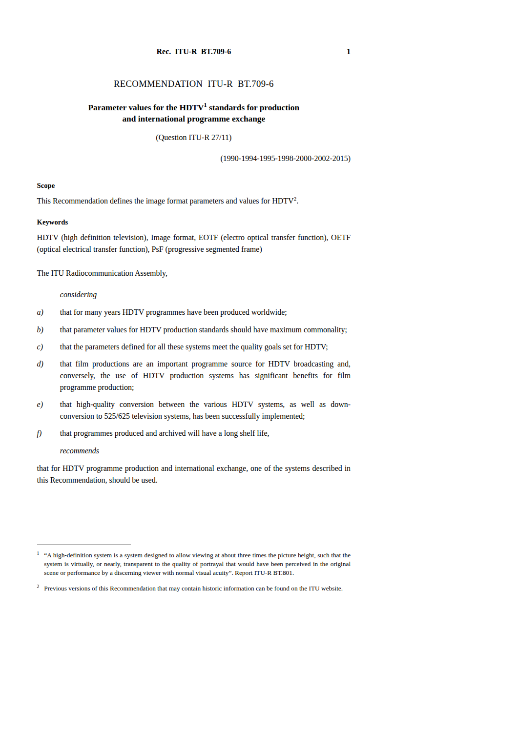Rec. ITU-R BT.709-6 1
RECOMMENDATION ITU-R BT.709-6
Parameter values for the HDTV1 standards for production
and international programme exchange
(Question ITU-R 27/11)
(1990-1994-1995-1998-2000-2002-2015)
Scope
This Recommendation defines the image format parameters and values for HDTV2.
Keywords
HDTV (high definition television), Image format, EOTF (electro optical transfer function), OETF (optical electrical transfer function), PsF (progressive segmented frame)
The ITU Radiocommunication Assembly,
considering
a) that for many years HDTV programmes have been produced worldwide;
b) that parameter values for HDTV production standards should have maximum commonality;
c) that the parameters defined for all these systems meet the quality goals set for HDTV;
d) that film productions are an important programme source for HDTV broadcasting and, conversely, the use of HDTV production systems has significant benefits for film programme production;
e) that high-quality conversion between the various HDTV systems, as well as down-conversion to 525/625 television systems, has been successfully implemented;
f) that programmes produced and archived will have a long shelf life,
recommends
that for HDTV programme production and international exchange, one of the systems described in this Recommendation, should be used.
1 “A high-definition system is a system designed to allow viewing at about three times the picture height, such that the system is virtually, or nearly, transparent to the quality of portrayal that would have been perceived in the original scene or performance by a discerning viewer with normal visual acuity”. Report ITU-R BT.801.
2 Previous versions of this Recommendation that may contain historic information can be found on the ITU website.